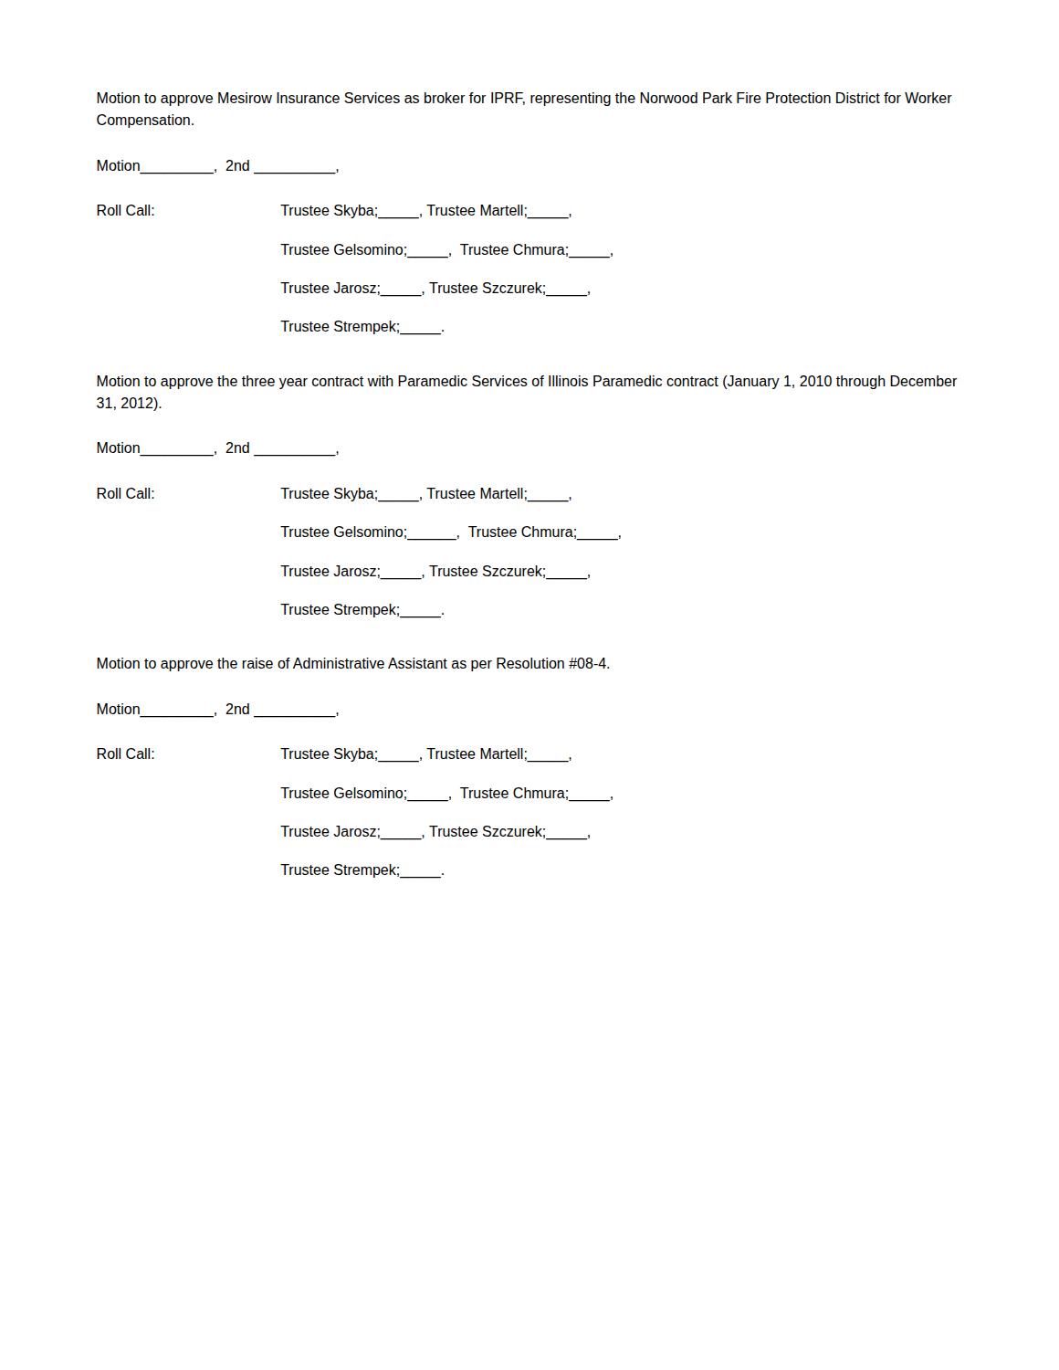Motion to approve Mesirow Insurance Services as broker for IPRF, representing the Norwood Park Fire Protection District for Worker Compensation.
Motion_________, 2nd __________,
| Roll Call: | Trustee Skyba;_____, Trustee Martell;_____, |
| | Trustee Gelsomino;_____, Trustee Chmura;_____, |
| | Trustee Jarosz;_____, Trustee Szczurek;_____, |
| | Trustee Strempek;_____. |
Motion to approve the three year contract with Paramedic Services of Illinois Paramedic contract (January 1, 2010 through December 31, 2012).
Motion_________, 2nd __________,
| Roll Call: | Trustee Skyba;_____, Trustee Martell;_____, |
| | Trustee Gelsomino;______, Trustee Chmura;_____, |
| | Trustee Jarosz;_____, Trustee Szczurek;_____, |
| | Trustee Strempek;_____. |
Motion to approve the raise of Administrative Assistant as per Resolution #08-4.
Motion_________, 2nd __________,
| Roll Call: | Trustee Skyba;_____, Trustee Martell;_____, |
| | Trustee Gelsomino;_____, Trustee Chmura;_____, |
| | Trustee Jarosz;_____, Trustee Szczurek;_____, |
| | Trustee Strempek;_____. |